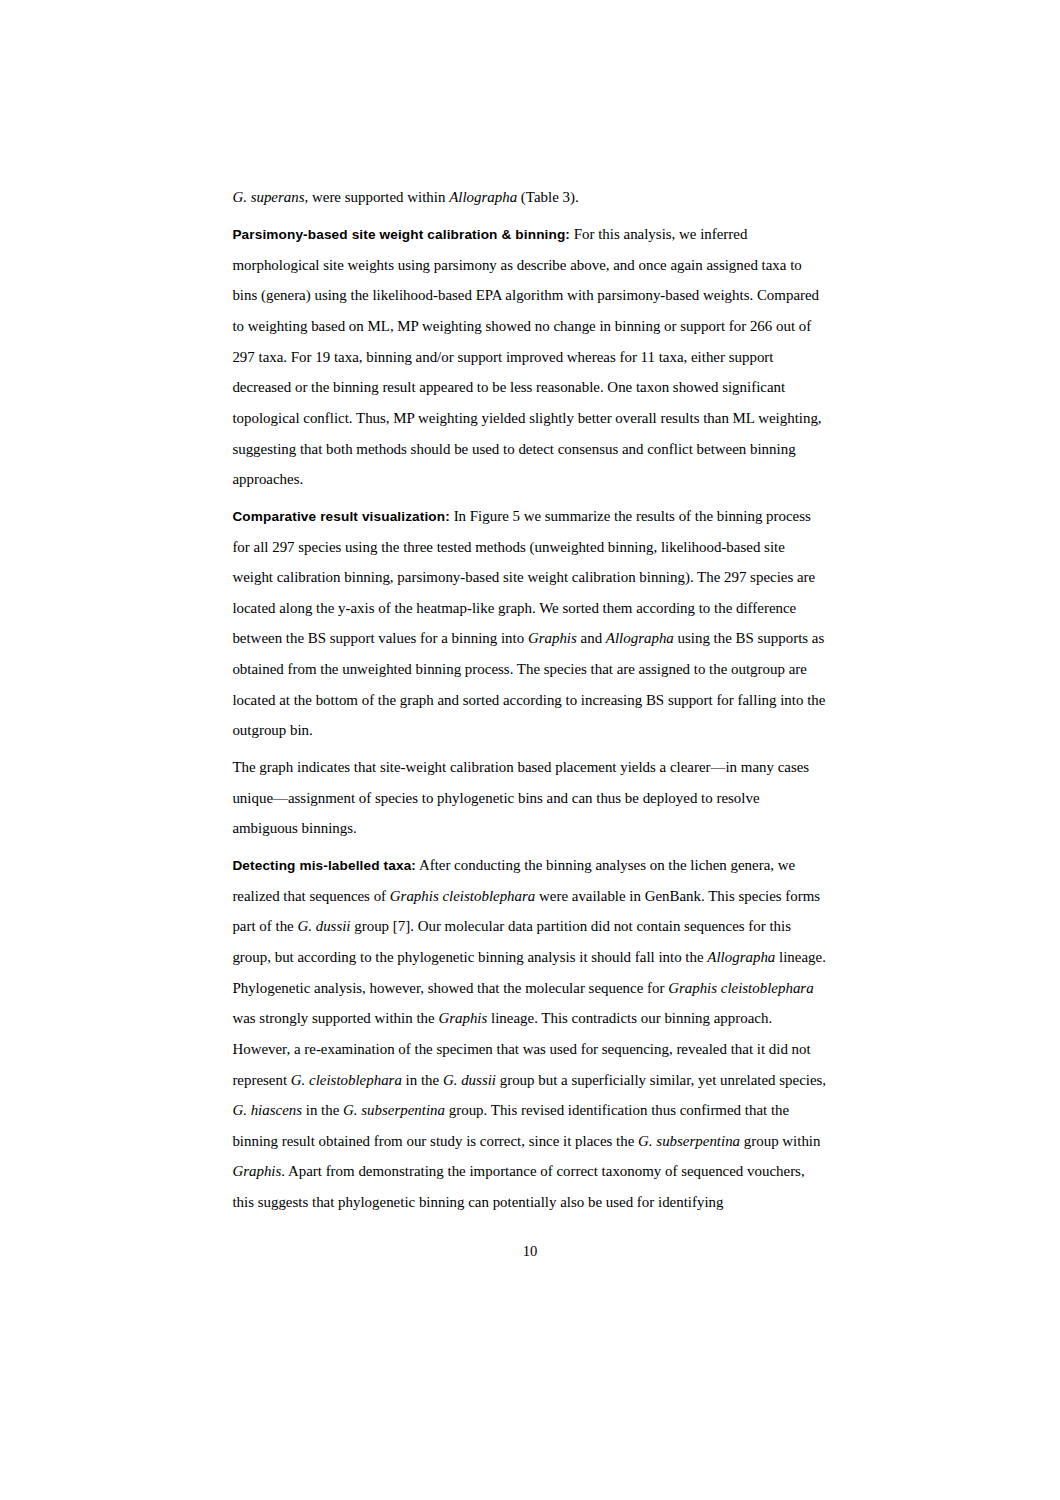G. superans, were supported within Allographa (Table 3).
Parsimony-based site weight calibration & binning: For this analysis, we inferred morphological site weights using parsimony as describe above, and once again assigned taxa to bins (genera) using the likelihood-based EPA algorithm with parsimony-based weights. Compared to weighting based on ML, MP weighting showed no change in binning or support for 266 out of 297 taxa. For 19 taxa, binning and/or support improved whereas for 11 taxa, either support decreased or the binning result appeared to be less reasonable. One taxon showed significant topological conflict. Thus, MP weighting yielded slightly better overall results than ML weighting, suggesting that both methods should be used to detect consensus and conflict between binning approaches.
Comparative result visualization: In Figure 5 we summarize the results of the binning process for all 297 species using the three tested methods (unweighted binning, likelihood-based site weight calibration binning, parsimony-based site weight calibration binning). The 297 species are located along the y-axis of the heatmap-like graph. We sorted them according to the difference between the BS support values for a binning into Graphis and Allographa using the BS supports as obtained from the unweighted binning process. The species that are assigned to the outgroup are located at the bottom of the graph and sorted according to increasing BS support for falling into the outgroup bin.
The graph indicates that site-weight calibration based placement yields a clearer—in many cases unique—assignment of species to phylogenetic bins and can thus be deployed to resolve ambiguous binnings.
Detecting mis-labelled taxa: After conducting the binning analyses on the lichen genera, we realized that sequences of Graphis cleistoblephara were available in GenBank. This species forms part of the G. dussii group [7]. Our molecular data partition did not contain sequences for this group, but according to the phylogenetic binning analysis it should fall into the Allographa lineage. Phylogenetic analysis, however, showed that the molecular sequence for Graphis cleistoblephara was strongly supported within the Graphis lineage. This contradicts our binning approach. However, a re-examination of the specimen that was used for sequencing, revealed that it did not represent G. cleistoblephara in the G. dussii group but a superficially similar, yet unrelated species, G. hiascens in the G. subserpentina group. This revised identification thus confirmed that the binning result obtained from our study is correct, since it places the G. subserpentina group within Graphis. Apart from demonstrating the importance of correct taxonomy of sequenced vouchers, this suggests that phylogenetic binning can potentially also be used for identifying
10